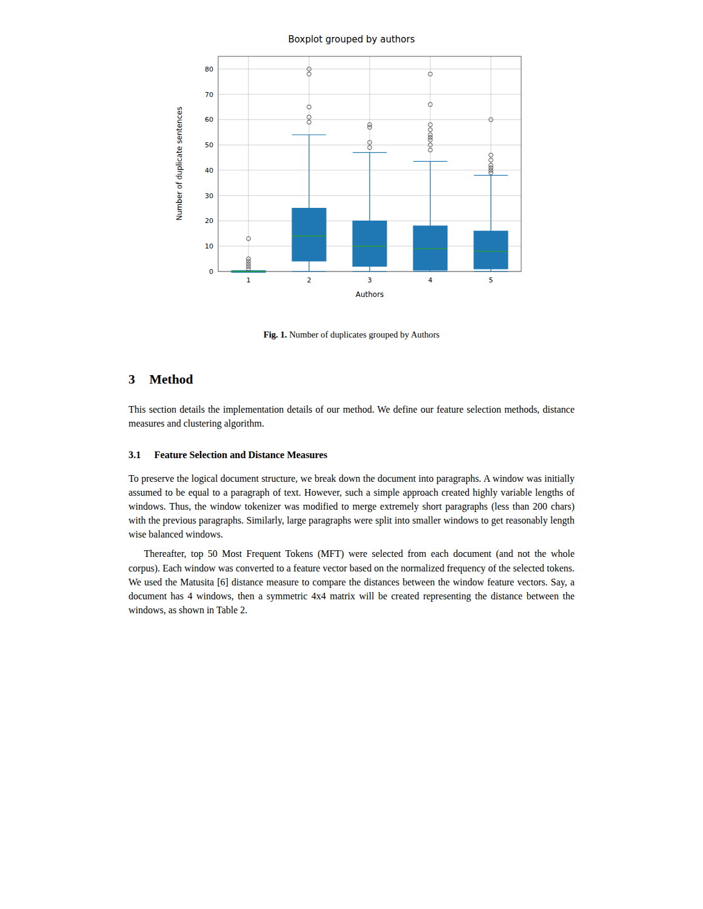Boxplot grouped by authors y scale: value 0 -> y=400 ; value 85 -> y=45 => y = 400 - v*(355/85) = 400 - v*4.176 0 10 20 30 40 50 60 70 80 1 2 3 4 5 Authors Number of duplicate sentences
Fig. 1. Number of duplicates grouped by Authors
3 Method
This section details the implementation details of our method. We define our feature selection methods, distance measures and clustering algorithm.
3.1 Feature Selection and Distance Measures
To preserve the logical document structure, we break down the document into paragraphs. A window was initially assumed to be equal to a paragraph of text. However, such a simple approach created highly variable lengths of windows. Thus, the window tokenizer was modified to merge extremely short paragraphs (less than 200 chars) with the previous paragraphs. Similarly, large paragraphs were split into smaller windows to get reasonably length wise balanced windows.
Thereafter, top 50 Most Frequent Tokens (MFT) were selected from each document (and not the whole corpus). Each window was converted to a feature vector based on the normalized frequency of the selected tokens. We used the Matusita [6] distance measure to compare the distances between the window feature vectors. Say, a document has 4 windows, then a symmetric 4x4 matrix will be created representing the distance between the windows, as shown in Table 2.